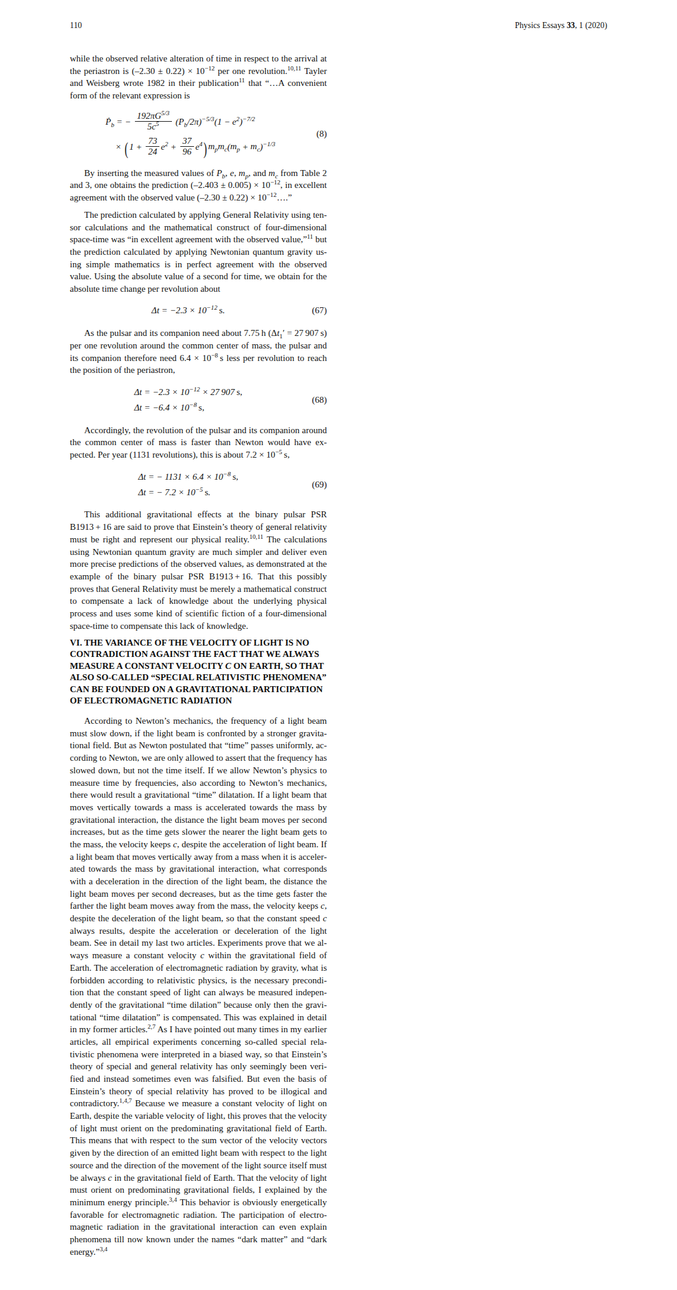110 Physics Essays 33, 1 (2020)
while the observed relative alteration of time in respect to the arrival at the periastron is (–2.30 ± 0.22) × 10−12 per one revolution.10,11 Tayler and Weisberg wrote 1982 in their publication11 that “…A convenient form of the relevant expression is
Ṗb = − 192πG5/35c5 (Pb/2π)−5/3(1 − e2)−7/2 × (1 + 7324 e2 + 3796 e4) mpmc(mp + mc)−1/3
(8)
By inserting the measured values of Pb, e, mp, and mc from Table 2 and 3, one obtains the prediction (–2.403 ± 0.005) × 10−12, in excellent agreement with the observed value (–2.30 ± 0.22) × 10−12….”
The prediction calculated by applying General Relativity using tensor calculations and the mathematical construct of four-dimensional space-time was “in excellent agreement with the observed value,”11 but the prediction calculated by applying Newtonian quantum gravity using simple mathematics is in perfect agreement with the observed value. Using the absolute value of a second for time, we obtain for the absolute time change per revolution about
Δt = −2.3 × 10−12 s.
(67)
As the pulsar and its companion need about 7.75 h (Δt1′ = 27 907 s) per one revolution around the common center of mass, the pulsar and its companion therefore need 6.4 × 10−8 s less per revolution to reach the position of the periastron,
Δt = −2.3 × 10−12 × 27 907 s, Δt = −6.4 × 10−8 s,
(68)
Accordingly, the revolution of the pulsar and its companion around the common center of mass is faster than Newton would have expected. Per year (1131 revolutions), this is about 7.2 × 10−5 s,
Δt = − 1131 × 6.4 × 10−8 s, Δt = − 7.2 × 10−5 s.
(69)
This additional gravitational effects at the binary pulsar PSR B1913 + 16 are said to prove that Einstein’s theory of general relativity must be right and represent our physical reality.10,11 The calculations using Newtonian quantum gravity are much simpler and deliver even more precise predictions of the observed values, as demonstrated at the example of the binary pulsar PSR B1913 + 16. That this possibly proves that General Relativity must be merely a mathematical construct to compensate a lack of knowledge about the underlying physical process and uses some kind of scientific fiction of a four-dimensional space-time to compensate this lack of knowledge.
VI. The variance of the velocity of light is no contradiction against the fact that we always measure a constant velocity c on Earth, so that also so-called “special relativistic phenomena” can be founded on a gravitational participation of electromagnetic radiation
According to Newton’s mechanics, the frequency of a light beam must slow down, if the light beam is confronted by a stronger gravitational field. But as Newton postulated that “time” passes uniformly, according to Newton, we are only allowed to assert that the frequency has slowed down, but not the time itself. If we allow Newton’s physics to measure time by frequencies, also according to Newton’s mechanics, there would result a gravitational “time” dilatation. If a light beam that moves vertically towards a mass is accelerated towards the mass by gravitational interaction, the distance the light beam moves per second increases, but as the time gets slower the nearer the light beam gets to the mass, the velocity keeps c, despite the acceleration of light beam. If a light beam that moves vertically away from a mass when it is accelerated towards the mass by gravitational interaction, what corresponds with a deceleration in the direction of the light beam, the distance the light beam moves per second decreases, but as the time gets faster the farther the light beam moves away from the mass, the velocity keeps c, despite the deceleration of the light beam, so that the constant speed c always results, despite the acceleration or deceleration of the light beam. See in detail my last two articles. Experiments prove that we always measure a constant velocity c within the gravitational field of Earth. The acceleration of electromagnetic radiation by gravity, what is forbidden according to relativistic physics, is the necessary precondition that the constant speed of light can always be measured independently of the gravitational “time dilation” because only then the gravitational “time dilatation” is compensated. This was explained in detail in my former articles.2,7 As I have pointed out many times in my earlier articles, all empirical experiments concerning so-called special relativistic phenomena were interpreted in a biased way, so that Einstein’s theory of special and general relativity has only seemingly been verified and instead sometimes even was falsified. But even the basis of Einstein’s theory of special relativity has proved to be illogical and contradictory.1,4,7 Because we measure a constant velocity of light on Earth, despite the variable velocity of light, this proves that the velocity of light must orient on the predominating gravitational field of Earth. This means that with respect to the sum vector of the velocity vectors given by the direction of an emitted light beam with respect to the light source and the direction of the movement of the light source itself must be always c in the gravitational field of Earth. That the velocity of light must orient on predominating gravitational fields, I explained by the minimum energy principle.3,4 This behavior is obviously energetically favorable for electromagnetic radiation. The participation of electromagnetic radiation in the gravitational interaction can even explain phenomena till now known under the names “dark matter” and “dark energy.”3,4